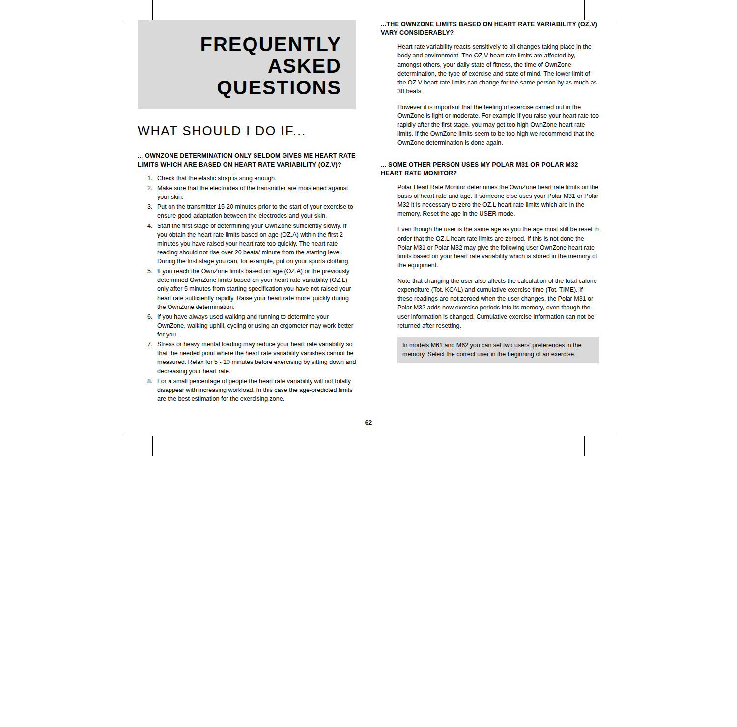FREQUENTLY ASKED
QUESTIONS
WHAT SHOULD I DO IF...
... OWNZONE DETERMINATION ONLY SELDOM GIVES ME HEART RATE LIMITS WHICH ARE BASED ON HEART RATE VARIABILITY (OZ.V)?
Check that the elastic strap is snug enough.
Make sure that the electrodes of the transmitter are moistened against your skin.
Put on the transmitter 15-20 minutes prior to the start of your exercise to ensure good adaptation between the electrodes and your skin.
Start the first stage of determining your OwnZone sufficiently slowly. If you obtain the heart rate limits based on age (OZ.A) within the first 2 minutes you have raised your heart rate too quickly. The heart rate reading should not rise over 20 beats/ minute from the starting level. During the first stage you can, for example, put on your sports clothing.
If you reach the OwnZone limits based on age (OZ.A) or the previously determined OwnZone limits based on your heart rate variability (OZ.L) only after 5 minutes from starting specification you have not raised your heart rate sufficiently rapidly. Raise your heart rate more quickly during the OwnZone determination.
If you have always used walking and running to determine your OwnZone, walking uphill, cycling or using an ergometer may work better for you.
Stress or heavy mental loading may reduce your heart rate variability so that the needed point where the heart rate variability vanishes cannot be measured. Relax for 5 - 10 minutes before exercising by sitting down and decreasing your heart rate.
For a small percentage of people the heart rate variability will not totally disappear with increasing workload. In this case the age-predicted limits are the best estimation for the exercising zone.
...THE OWNZONE LIMITS BASED ON HEART RATE VARIABILITY (OZ.V) VARY CONSIDERABLY?
Heart rate variability reacts sensitively to all changes taking place in the body and environment. The OZ.V heart rate limits are affected by, amongst others, your daily state of fitness, the time of OwnZone determination, the type of exercise and state of mind. The lower limit of the OZ.V heart rate limits can change for the same person by as much as 30 beats.
However it is important that the feeling of exercise carried out in the OwnZone is light or moderate. For example if you raise your heart rate too rapidly after the first stage, you may get too high OwnZone heart rate limits. If the OwnZone limits seem to be too high we recommend that the OwnZone determination is done again.
... SOME OTHER PERSON USES MY POLAR M31 OR POLAR M32 HEART RATE MONITOR?
Polar Heart Rate Monitor determines the OwnZone heart rate limits on the basis of heart rate and age. If someone else uses your Polar M31 or Polar M32 it is necessary to zero the OZ.L heart rate limits which are in the memory. Reset the age in the USER mode.
Even though the user is the same age as you the age must still be reset in order that the OZ.L heart rate limits are zeroed. If this is not done the Polar M31 or Polar M32 may give the following user OwnZone heart rate limits based on your heart rate variability which is stored in the memory of the equipment.
Note that changing the user also affects the calculation of the total calorie expenditure (Tot. KCAL) and cumulative exercise time (Tot. TIME). If these readings are not zeroed when the user changes, the Polar M31 or Polar M32 adds new exercise periods into its memory, even though the user information is changed. Cumulative exercise information can not be returned after resetting.
In models M61 and M62 you can set two users' preferences in the memory. Select the correct user in the beginning of an exercise.
62